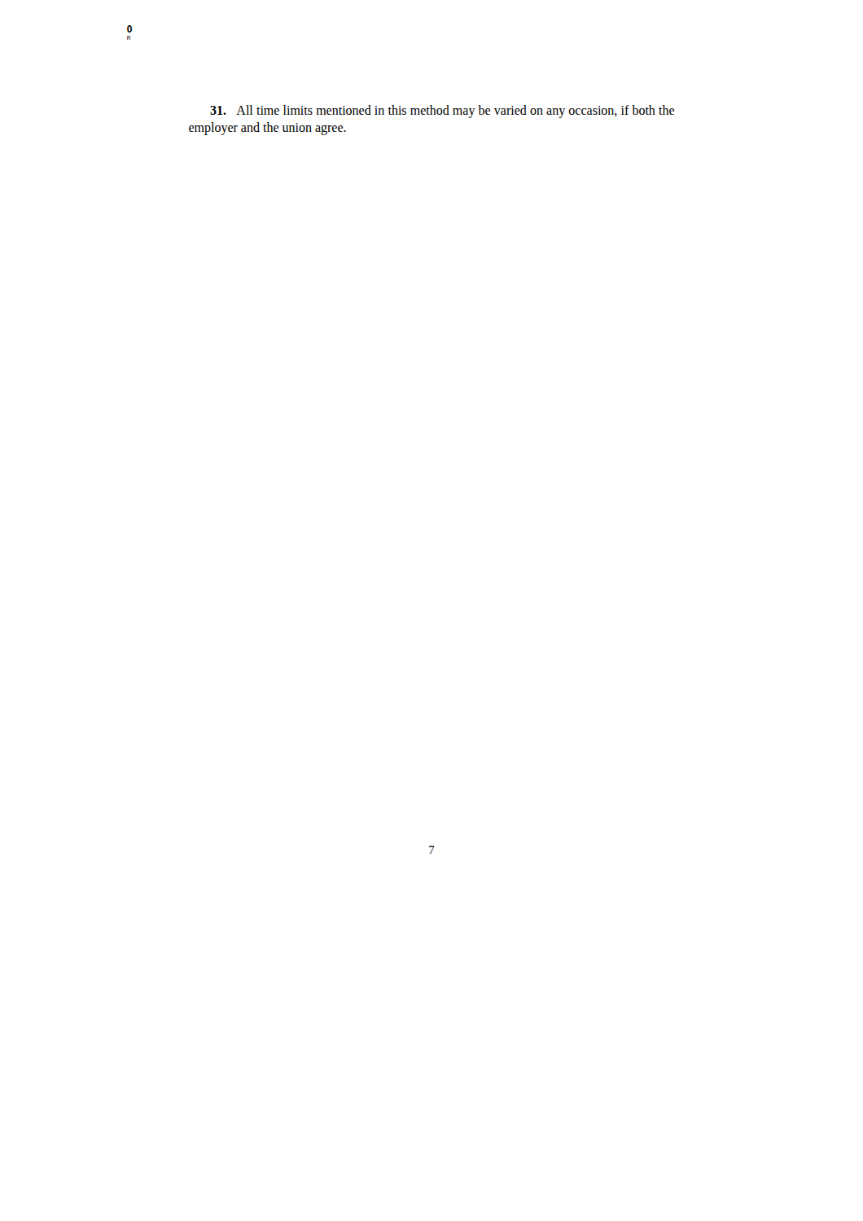0 R
31. All time limits mentioned in this method may be varied on any occasion, if both the employer and the union agree.
7